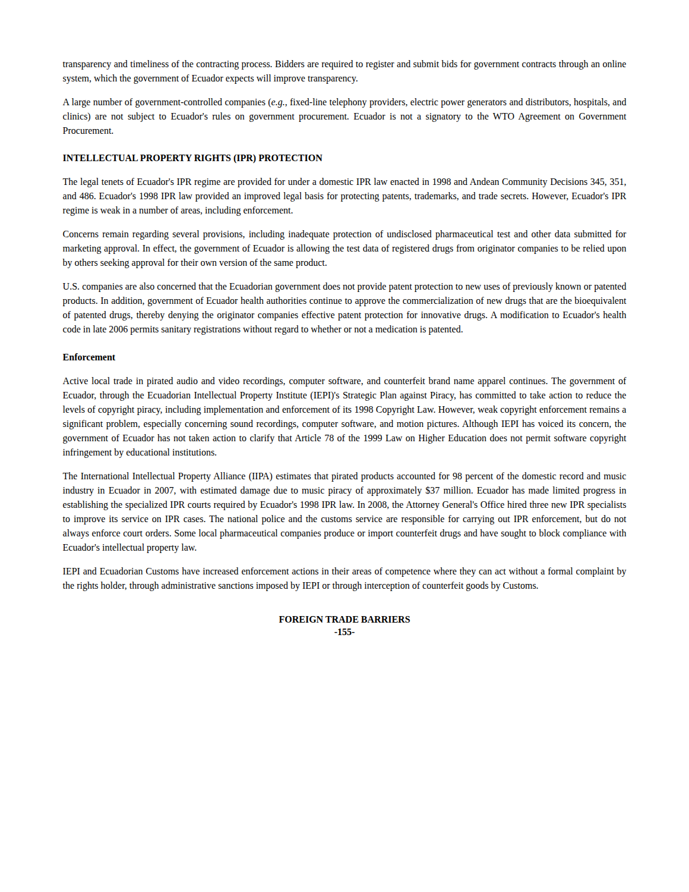transparency and timeliness of the contracting process. Bidders are required to register and submit bids for government contracts through an online system, which the government of Ecuador expects will improve transparency.
A large number of government-controlled companies (e.g., fixed-line telephony providers, electric power generators and distributors, hospitals, and clinics) are not subject to Ecuador's rules on government procurement. Ecuador is not a signatory to the WTO Agreement on Government Procurement.
INTELLECTUAL PROPERTY RIGHTS (IPR) PROTECTION
The legal tenets of Ecuador's IPR regime are provided for under a domestic IPR law enacted in 1998 and Andean Community Decisions 345, 351, and 486. Ecuador's 1998 IPR law provided an improved legal basis for protecting patents, trademarks, and trade secrets. However, Ecuador's IPR regime is weak in a number of areas, including enforcement.
Concerns remain regarding several provisions, including inadequate protection of undisclosed pharmaceutical test and other data submitted for marketing approval. In effect, the government of Ecuador is allowing the test data of registered drugs from originator companies to be relied upon by others seeking approval for their own version of the same product.
U.S. companies are also concerned that the Ecuadorian government does not provide patent protection to new uses of previously known or patented products. In addition, government of Ecuador health authorities continue to approve the commercialization of new drugs that are the bioequivalent of patented drugs, thereby denying the originator companies effective patent protection for innovative drugs. A modification to Ecuador's health code in late 2006 permits sanitary registrations without regard to whether or not a medication is patented.
Enforcement
Active local trade in pirated audio and video recordings, computer software, and counterfeit brand name apparel continues. The government of Ecuador, through the Ecuadorian Intellectual Property Institute (IEPI)'s Strategic Plan against Piracy, has committed to take action to reduce the levels of copyright piracy, including implementation and enforcement of its 1998 Copyright Law. However, weak copyright enforcement remains a significant problem, especially concerning sound recordings, computer software, and motion pictures. Although IEPI has voiced its concern, the government of Ecuador has not taken action to clarify that Article 78 of the 1999 Law on Higher Education does not permit software copyright infringement by educational institutions.
The International Intellectual Property Alliance (IIPA) estimates that pirated products accounted for 98 percent of the domestic record and music industry in Ecuador in 2007, with estimated damage due to music piracy of approximately $37 million. Ecuador has made limited progress in establishing the specialized IPR courts required by Ecuador's 1998 IPR law. In 2008, the Attorney General's Office hired three new IPR specialists to improve its service on IPR cases. The national police and the customs service are responsible for carrying out IPR enforcement, but do not always enforce court orders. Some local pharmaceutical companies produce or import counterfeit drugs and have sought to block compliance with Ecuador's intellectual property law.
IEPI and Ecuadorian Customs have increased enforcement actions in their areas of competence where they can act without a formal complaint by the rights holder, through administrative sanctions imposed by IEPI or through interception of counterfeit goods by Customs.
FOREIGN TRADE BARRIERS
-155-